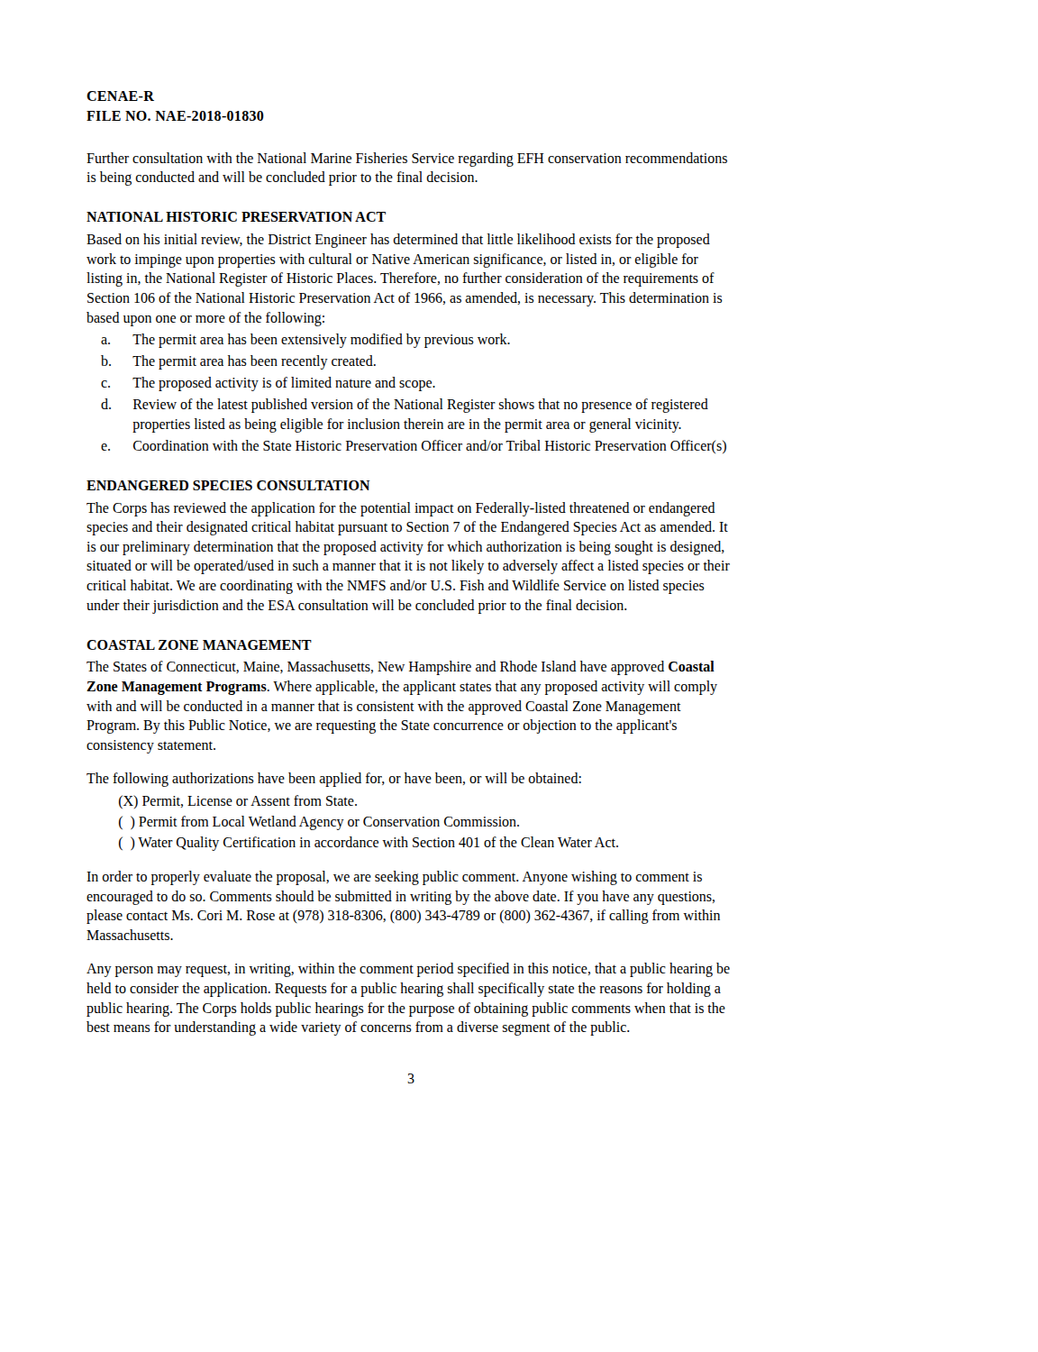CENAE-R
FILE NO. NAE-2018-01830
Further consultation with the National Marine Fisheries Service regarding EFH conservation recommendations is being conducted and will be concluded prior to the final decision.
National Historic Preservation Act
Based on his initial review, the District Engineer has determined that little likelihood exists for the proposed work to impinge upon properties with cultural or Native American significance, or listed in, or eligible for listing in, the National Register of Historic Places. Therefore, no further consideration of the requirements of Section 106 of the National Historic Preservation Act of 1966, as amended, is necessary. This determination is based upon one or more of the following:
a. The permit area has been extensively modified by previous work.
b. The permit area has been recently created.
c. The proposed activity is of limited nature and scope.
d. Review of the latest published version of the National Register shows that no presence of registered properties listed as being eligible for inclusion therein are in the permit area or general vicinity.
e. Coordination with the State Historic Preservation Officer and/or Tribal Historic Preservation Officer(s)
Endangered Species Consultation
The Corps has reviewed the application for the potential impact on Federally-listed threatened or endangered species and their designated critical habitat pursuant to Section 7 of the Endangered Species Act as amended. It is our preliminary determination that the proposed activity for which authorization is being sought is designed, situated or will be operated/used in such a manner that it is not likely to adversely affect a listed species or their critical habitat. We are coordinating with the NMFS and/or U.S. Fish and Wildlife Service on listed species under their jurisdiction and the ESA consultation will be concluded prior to the final decision.
Coastal Zone Management
The States of Connecticut, Maine, Massachusetts, New Hampshire and Rhode Island have approved Coastal Zone Management Programs. Where applicable, the applicant states that any proposed activity will comply with and will be conducted in a manner that is consistent with the approved Coastal Zone Management Program. By this Public Notice, we are requesting the State concurrence or objection to the applicant's consistency statement.
The following authorizations have been applied for, or have been, or will be obtained:
(X) Permit, License or Assent from State.
( ) Permit from Local Wetland Agency or Conservation Commission.
( ) Water Quality Certification in accordance with Section 401 of the Clean Water Act.
In order to properly evaluate the proposal, we are seeking public comment. Anyone wishing to comment is encouraged to do so. Comments should be submitted in writing by the above date. If you have any questions, please contact Ms. Cori M. Rose at (978) 318-8306, (800) 343-4789 or (800) 362-4367, if calling from within Massachusetts.
Any person may request, in writing, within the comment period specified in this notice, that a public hearing be held to consider the application. Requests for a public hearing shall specifically state the reasons for holding a public hearing. The Corps holds public hearings for the purpose of obtaining public comments when that is the best means for understanding a wide variety of concerns from a diverse segment of the public.
3